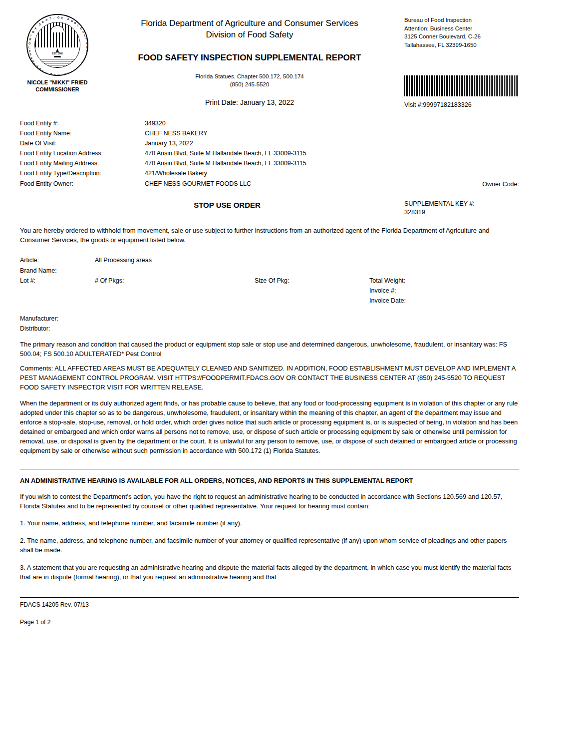F L O R I D A D E P T . O F A G R I C U L T U R E & C O N S U M E R S E R V I C E S
EST. 1868
NICOLE "NIKKI" FRIED
COMMISSIONER
Florida Department of Agriculture and Consumer Services
Division of Food Safety
FOOD SAFETY INSPECTION SUPPLEMENTAL REPORT
Florida Statues. Chapter 500.172, 500.174
(850) 245-5520
Print Date: January 13, 2022
Bureau of Food Inspection
Attention: Business Center
3125 Conner Boulevard, C-26
Tallahassee, FL 32399-1650
Visit #:99997182183326
| Food Entity #: | 349320 |
| Food Entity Name: | CHEF NESS BAKERY |
| Date Of Visit: | January 13, 2022 |
| Food Entity Location Address: | 470 Ansin Blvd, Suite M Hallandale Beach, FL 33009-3115 |
| Food Entity Mailing Address: | 470 Ansin Blvd, Suite M Hallandale Beach, FL 33009-3115 |
| Food Entity Type/Description: | 421/Wholesale Bakery |
| Food Entity Owner: | CHEF NESS GOURMET FOODS LLC |
Owner Code:
STOP USE ORDER
SUPPLEMENTAL KEY #:
328319
You are hereby ordered to withhold from movement, sale or use subject to further instructions from an authorized agent of the Florida Department of Agriculture and Consumer Services, the goods or equipment listed below.
Article: All Processing areas
Brand Name:
Lot #:
# Of Pkgs:
Size Of Pkg:
Total Weight:
Invoice #:
Invoice Date:
Manufacturer:
Distributor:
The primary reason and condition that caused the product or equipment stop sale or stop use and determined dangerous, unwholesome, fraudulent, or insanitary was: FS 500.04; FS 500.10 ADULTERATED* Pest Control
Comments: ALL AFFECTED AREAS MUST BE ADEQUATELY CLEANED AND SANITIZED. IN ADDITION, FOOD ESTABLISHMENT MUST DEVELOP AND IMPLEMENT A PEST MANAGEMENT CONTROL PROGRAM. VISIT HTTPS://FOODPERMIT.FDACS.GOV OR CONTACT THE BUSINESS CENTER AT (850) 245-5520 TO REQUEST FOOD SAFETY INSPECTOR VISIT FOR WRITTEN RELEASE.
When the department or its duly authorized agent finds, or has probable cause to believe, that any food or food-processing equipment is in violation of this chapter or any rule adopted under this chapter so as to be dangerous, unwholesome, fraudulent, or insanitary within the meaning of this chapter, an agent of the department may issue and enforce a stop-sale, stop-use, removal, or hold order, which order gives notice that such article or processing equipment is, or is suspected of being, in violation and has been detained or embargoed and which order warns all persons not to remove, use, or dispose of such article or processing equipment by sale or otherwise until permission for removal, use, or disposal is given by the department or the court. It is unlawful for any person to remove, use, or dispose of such detained or embargoed article or processing equipment by sale or otherwise without such permission in accordance with 500.172 (1) Florida Statutes.
AN ADMINISTRATIVE HEARING IS AVAILABLE FOR ALL ORDERS, NOTICES, AND REPORTS IN THIS SUPPLEMENTAL REPORT
If you wish to contest the Department's action, you have the right to request an administrative hearing to be conducted in accordance with Sections 120.569 and 120.57, Florida Statutes and to be represented by counsel or other qualified representative. Your request for hearing must contain:
1. Your name, address, and telephone number, and facsimile number (if any).
2. The name, address, and telephone number, and facsimile number of your attorney or qualified representative (if any) upon whom service of pleadings and other papers shall be made.
3. A statement that you are requesting an administrative hearing and dispute the material facts alleged by the department, in which case you must identify the material facts that are in dispute (formal hearing), or that you request an administrative hearing and that
FDACS 14205 Rev. 07/13
Page 1 of 2